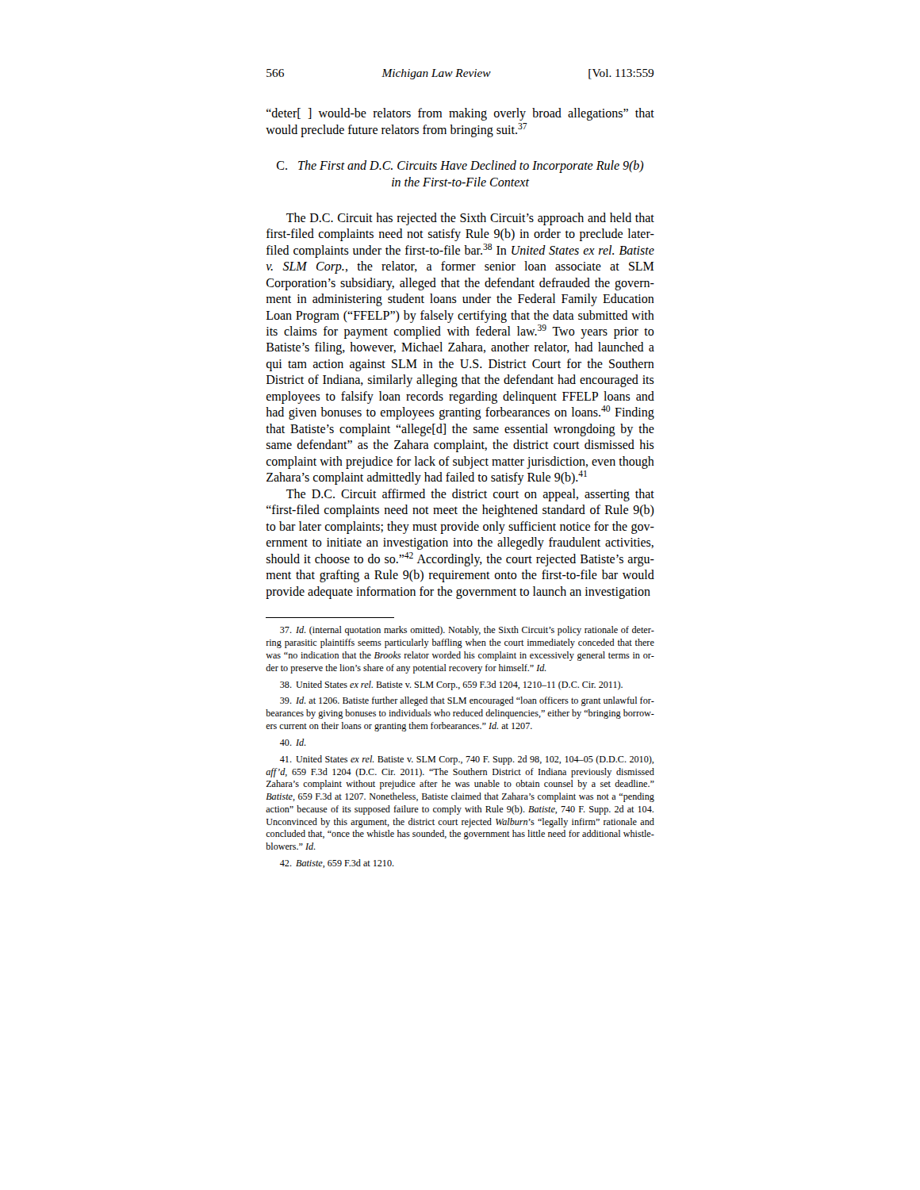566 Michigan Law Review [Vol. 113:559
“deter[ ] would-be relators from making overly broad allegations” that would preclude future relators from bringing suit.37
C. The First and D.C. Circuits Have Declined to Incorporate Rule 9(b)
in the First-to-File Context
The D.C. Circuit has rejected the Sixth Circuit’s approach and held that first-filed complaints need not satisfy Rule 9(b) in order to preclude later-filed complaints under the first-to-file bar.38 In United States ex rel. Batiste v. SLM Corp., the relator, a former senior loan associate at SLM Corporation’s subsidiary, alleged that the defendant defrauded the government in administering student loans under the Federal Family Education Loan Program (“FFELP”) by falsely certifying that the data submitted with its claims for payment complied with federal law.39 Two years prior to Batiste’s filing, however, Michael Zahara, another relator, had launched a qui tam action against SLM in the U.S. District Court for the Southern District of Indiana, similarly alleging that the defendant had encouraged its employees to falsify loan records regarding delinquent FFELP loans and had given bonuses to employees granting forbearances on loans.40 Finding that Batiste’s complaint “allege[d] the same essential wrongdoing by the same defendant” as the Zahara complaint, the district court dismissed his complaint with prejudice for lack of subject matter jurisdiction, even though Zahara’s complaint admittedly had failed to satisfy Rule 9(b).41
The D.C. Circuit affirmed the district court on appeal, asserting that “first-filed complaints need not meet the heightened standard of Rule 9(b) to bar later complaints; they must provide only sufficient notice for the government to initiate an investigation into the allegedly fraudulent activities, should it choose to do so.”42 Accordingly, the court rejected Batiste’s argument that grafting a Rule 9(b) requirement onto the first-to-file bar would provide adequate information for the government to launch an investigation
37. Id. (internal quotation marks omitted). Notably, the Sixth Circuit’s policy rationale of deterring parasitic plaintiffs seems particularly baffling when the court immediately conceded that there was “no indication that the Brooks relator worded his complaint in excessively general terms in order to preserve the lion’s share of any potential recovery for himself.” Id.
38. United States ex rel. Batiste v. SLM Corp., 659 F.3d 1204, 1210–11 (D.C. Cir. 2011).
39. Id. at 1206. Batiste further alleged that SLM encouraged “loan officers to grant unlawful forbearances by giving bonuses to individuals who reduced delinquencies,” either by “bringing borrowers current on their loans or granting them forbearances.” Id. at 1207.
40. Id.
41. United States ex rel. Batiste v. SLM Corp., 740 F. Supp. 2d 98, 102, 104–05 (D.D.C. 2010), aff’d, 659 F.3d 1204 (D.C. Cir. 2011). “The Southern District of Indiana previously dismissed Zahara’s complaint without prejudice after he was unable to obtain counsel by a set deadline.” Batiste, 659 F.3d at 1207. Nonetheless, Batiste claimed that Zahara’s complaint was not a “pending action” because of its supposed failure to comply with Rule 9(b). Batiste, 740 F. Supp. 2d at 104. Unconvinced by this argument, the district court rejected Walburn’s “legally infirm” rationale and concluded that, “once the whistle has sounded, the government has little need for additional whistle-blowers.” Id.
42. Batiste, 659 F.3d at 1210.